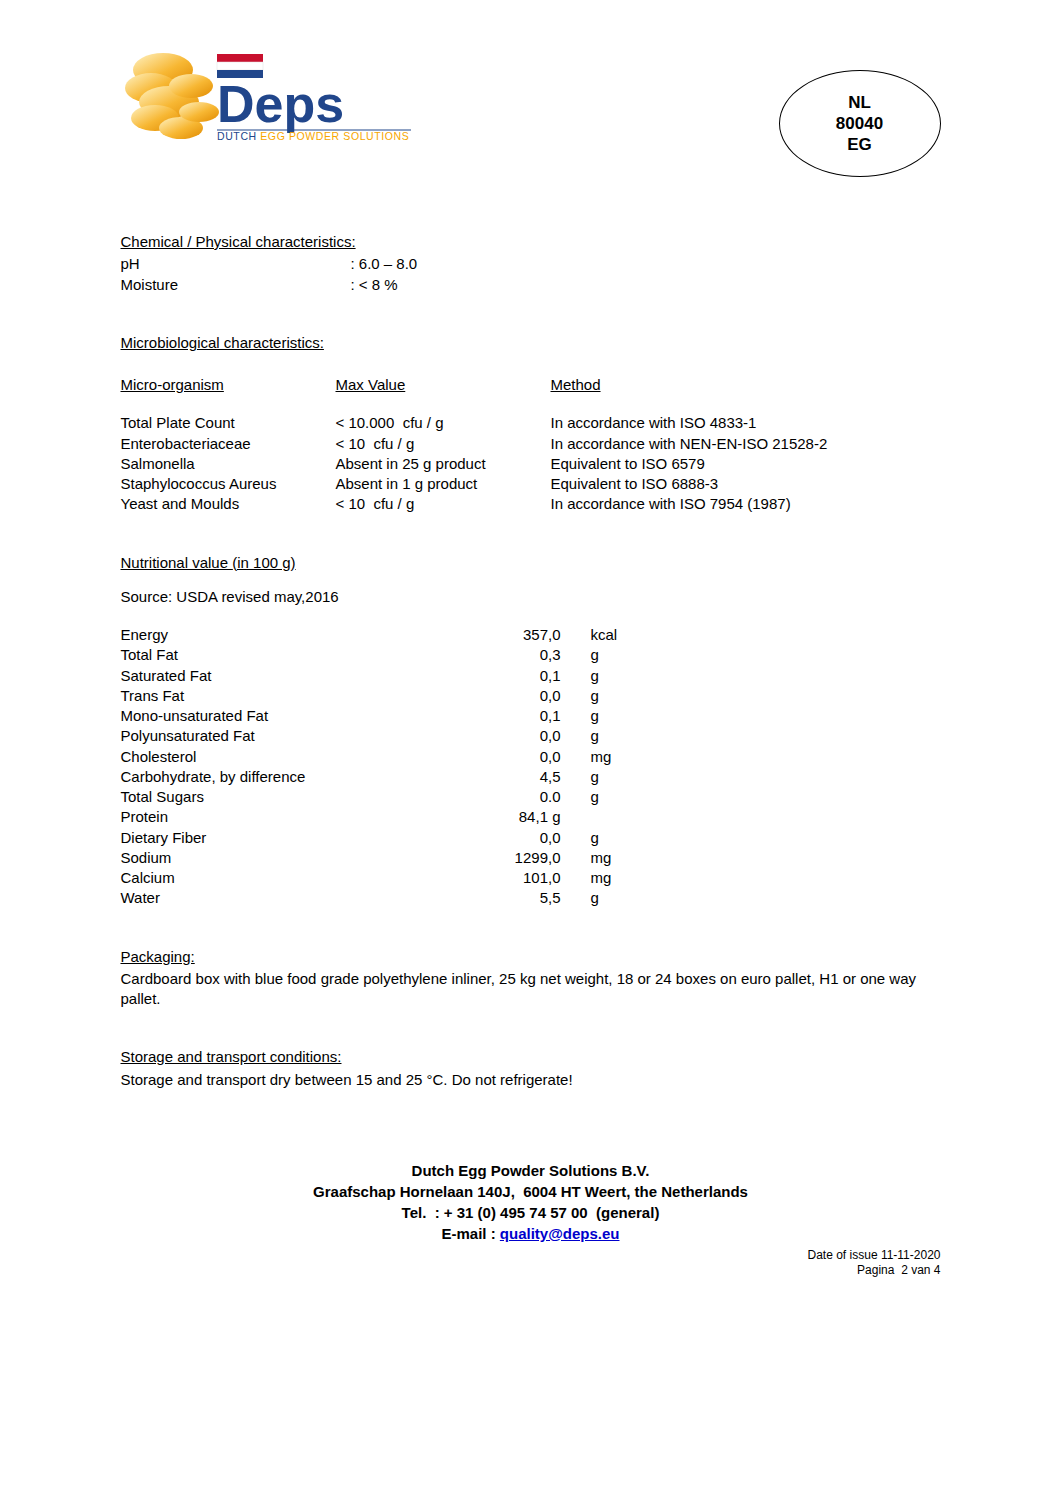Deps DUTCH EGG POWDER SOLUTIONS
NL
80040
EG
Chemical / Physical characteristics:
pH
: 6.0 – 8.0
Moisture
: < 8 %
Microbiological characteristics:
| Micro-organism | Max Value | Method |
| --- | --- | --- |
| Total Plate Count | < 10.000 cfu / g | In accordance with ISO 4833-1 |
| Enterobacteriaceae | < 10 cfu / g | In accordance with NEN-EN-ISO 21528-2 |
| Salmonella | Absent in 25 g product | Equivalent to ISO 6579 |
| Staphylococcus Aureus | Absent in 1 g product | Equivalent to ISO 6888-3 |
| Yeast and Moulds | < 10 cfu / g | In accordance with ISO 7954 (1987) |
Nutritional value (in 100 g)
Source: USDA revised may,2016
| Energy | 357,0 | kcal |
| Total Fat | 0,3 | g |
| Saturated Fat | 0,1 | g |
| Trans Fat | 0,0 | g |
| Mono-unsaturated Fat | 0,1 | g |
| Polyunsaturated Fat | 0,0 | g |
| Cholesterol | 0,0 | mg |
| Carbohydrate, by difference | 4,5 | g |
| Total Sugars | 0.0 | g |
| Protein | 84,1 g | |
| Dietary Fiber | 0,0 | g |
| Sodium | 1299,0 | mg |
| Calcium | 101,0 | mg |
| Water | 5,5 | g |
Packaging:
Cardboard box with blue food grade polyethylene inliner, 25 kg net weight, 18 or 24 boxes on euro pallet, H1 or one way pallet.
Storage and transport conditions:
Storage and transport dry between 15 and 25 °C. Do not refrigerate!
Dutch Egg Powder Solutions B.V.
Graafschap Hornelaan 140J, 6004 HT Weert, the Netherlands
Tel. : + 31 (0) 495 74 57 00 (general)
E-mail : quality@deps.eu
Date of issue 11-11-2020
Pagina 2 van 4